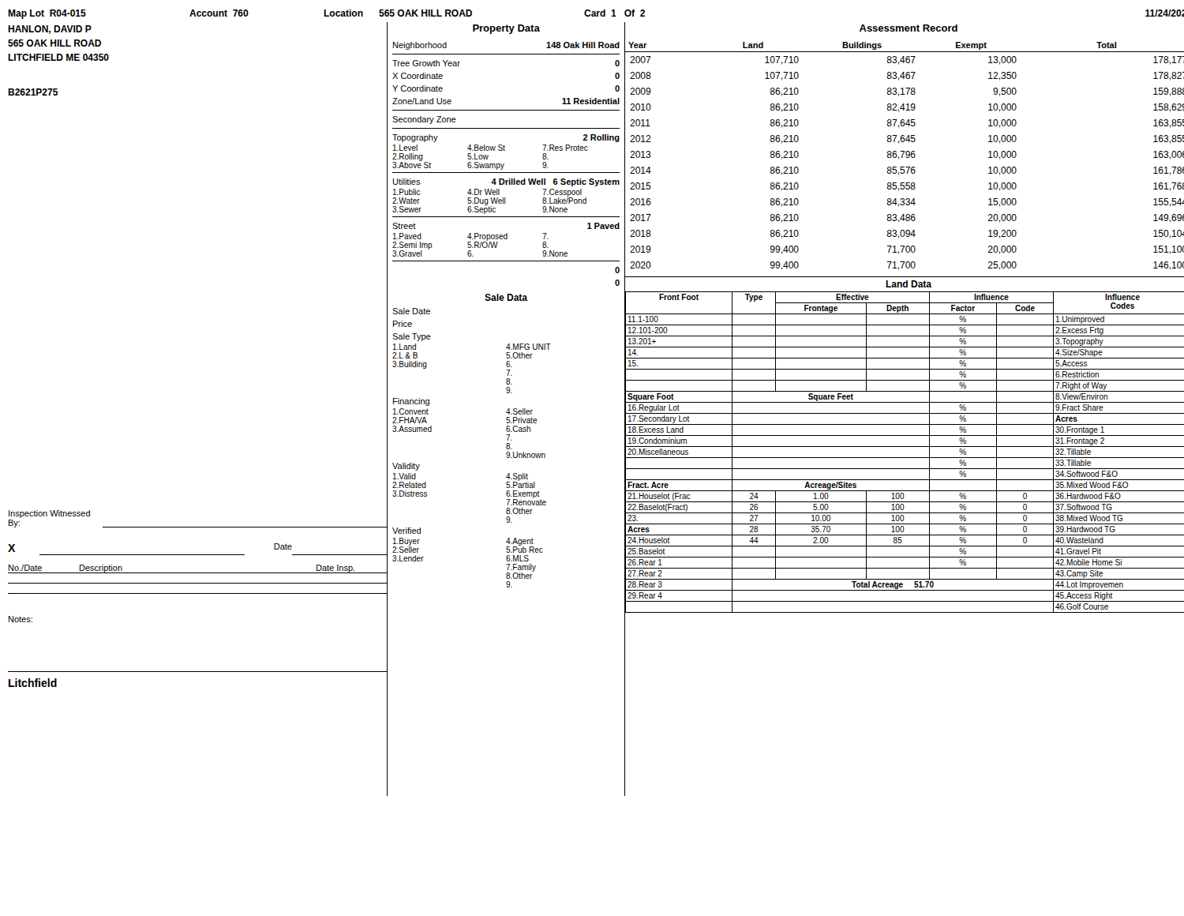Map Lot R04-015
Account 760
Location
565 OAK HILL ROAD
Card 1 Of 2
11/24/2020
HANLON, DAVID P
565 OAK HILL ROAD
LITCHFIELD ME 04350
B2621P275
Inspection Witnessed By:
| X | | Date | |
| No./Date | Description | Date Insp. |
Notes:
Litchfield
Property Data
Neighborhood 148 Oak Hill Road
Tree Growth Year 0
X Coordinate 0
Y Coordinate 0
Zone/Land Use 11 Residential
Secondary Zone
Topography 2 Rolling
1.Level
4.Below St
7.Res Protec
2.Rolling
5.Low
8.
3.Above St
6.Swampy
9.
Utilities 4 Drilled Well 6 Septic System
1.Public
4.Dr Well
7.Cesspool
2.Water
5.Dug Well
8.Lake/Pond
3.Sewer
6.Septic
9.None
Street 1 Paved
1.Paved
4.Proposed
7.
2.Semi Imp
5.R/O/W
8.
3.Gravel
6.
9.None
0
0
Sale Data
Sale Date
Price
Sale Type
1.Land
4.MFG UNIT
2.L & B
5.Other
3.Building
6.
7.
8.
9.
Financing
1.Convent
4.Seller
2.FHA/VA
5.Private
3.Assumed
6.Cash
7.
8.
9.Unknown
Validity
1.Valid
4.Split
2.Related
5.Partial
3.Distress
6.Exempt
7.Renovate
8.Other
9.
Verified
1.Buyer
4.Agent
2.Seller
5.Pub Rec
3.Lender
6.MLS
7.Family
8.Other
9.
Assessment Record
| Year | Land | Buildings | Exempt | Total |
| --- | --- | --- | --- | --- |
| 2007 | 107,710 | 83,467 | 13,000 | 178,177 |
| 2008 | 107,710 | 83,467 | 12,350 | 178,827 |
| 2009 | 86,210 | 83,178 | 9,500 | 159,888 |
| 2010 | 86,210 | 82,419 | 10,000 | 158,629 |
| 2011 | 86,210 | 87,645 | 10,000 | 163,855 |
| 2012 | 86,210 | 87,645 | 10,000 | 163,855 |
| 2013 | 86,210 | 86,796 | 10,000 | 163,006 |
| 2014 | 86,210 | 85,576 | 10,000 | 161,786 |
| 2015 | 86,210 | 85,558 | 10,000 | 161,768 |
| 2016 | 86,210 | 84,334 | 15,000 | 155,544 |
| 2017 | 86,210 | 83,486 | 20,000 | 149,696 |
| 2018 | 86,210 | 83,094 | 19,200 | 150,104 |
| 2019 | 99,400 | 71,700 | 20,000 | 151,100 |
| 2020 | 99,400 | 71,700 | 25,000 | 146,100 |
Land Data
| Front Foot | Type | Effective | Influence | Influence Codes |
| --- | --- | --- | --- | --- |
| Frontage | Depth | Factor | Code |
| 11.1-100 | | | | % | | 1.Unimproved |
| 12.101-200 | | | | % | | 2.Excess Frtg |
| 13.201+ | | | | % | | 3.Topography |
| 14. | | | | % | | 4.Size/Shape |
| 15. | | | | % | | 5.Access |
| | | | | % | | 6.Restriction |
| | | | | % | | 7.Right of Way |
| Square Foot | Square Feet | | | 8.View/Environ |
| 16.Regular Lot | | % | | 9.Fract Share |
| 17.Secondary Lot | | % | | Acres |
| 18.Excess Land | | % | | 30.Frontage 1 |
| 19.Condominium | | % | | 31.Frontage 2 |
| 20.Miscellaneous | | % | | 32.Tillable |
| | | % | | 33.Tillable |
| | | % | | 34.Softwood F&O |
| Fract. Acre | Acreage/Sites | | | 35.Mixed Wood F&O |
| 21.Houselot (Frac | 24 | 1.00 | 100 | % | 0 | 36.Hardwood F&O |
| 22.Baselot(Fract) | 26 | 5.00 | 100 | % | 0 | 37.Softwood TG |
| 23. | 27 | 10.00 | 100 | % | 0 | 38.Mixed Wood TG |
| Acres | 28 | 35.70 | 100 | % | 0 | 39.Hardwood TG |
| 24.Houselot | 44 | 2.00 | 85 | % | 0 | 40.Wasteland |
| 25.Baselot | | | | % | | 41.Gravel Pit |
| 26.Rear 1 | | | | % | | 42.Mobile Home Si |
| 27.Rear 2 | | | | | | 43.Camp Site |
| 28.Rear 3 | Total Acreage 51.70 | 44.Lot Improvemen |
| 29.Rear 4 | | 45.Access Right |
| | | 46.Golf Course |